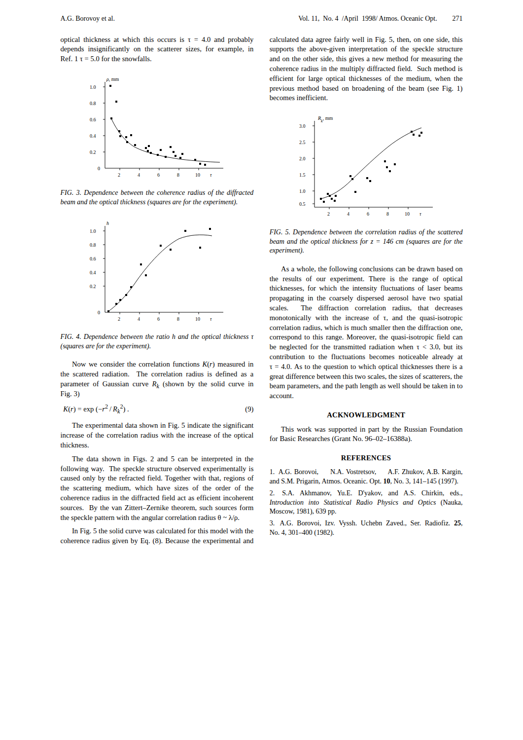A.G. Borovoy et al. Vol. 11, No. 4 /April 1998/ Atmos. Oceanic Opt. 271
optical thickness at which this occurs is τ = 4.0 and probably depends insignificantly on the scatterer sizes, for example, in Ref. 1 τ = 5.0 for the snowfalls.
1.0 0.8 0.6 0.4 0.2 0 2 4 6 8 10 τ ρ, mm
FIG. 3. Dependence between the coherence radius of the diffracted beam and the optical thickness (squares are for the experiment).
1.0 0.8 0.6 0.4 0.2 0 2 4 6 8 10 τ h
FIG. 4. Dependence between the ratio h and the optical thickness τ (squares are for the experiment).
Now we consider the correlation functions K(r) measured in the scattered radiation. The correlation radius is defined as a parameter of Gaussian curve Rk (shown by the solid curve in Fig. 3)
K(r) = exp (−r2 / Rk2) . (9)
The experimental data shown in Fig. 5 indicate the significant increase of the correlation radius with the increase of the optical thickness.
The data shown in Figs. 2 and 5 can be interpreted in the following way. The speckle structure observed experimentally is caused only by the refracted field. Together with that, regions of the scattering medium, which have sizes of the order of the coherence radius in the diffracted field act as efficient incoherent sources. By the van Zittert–Zernike theorem, such sources form the speckle pattern with the angular correlation radius θ ~ λ/ρ.
In Fig. 5 the solid curve was calculated for this model with the coherence radius given by Eq. (8). Because the experimental and calculated data agree fairly well in Fig. 5, then, on one side, this supports the above-given interpretation of the speckle structure and on the other side, this gives a new method for measuring the coherence radius in the multiply diffracted field. Such method is efficient for large optical thicknesses of the medium, when the previous method based on broadening of the beam (see Fig. 1) becomes inefficient.
3.0 2.5 2.0 1.5 1.0 0.5 2 4 6 8 10 τ Rk, mm
FIG. 5. Dependence between the correlation radius of the scattered beam and the optical thickness for z = 146 cm (squares are for the experiment).
As a whole, the following conclusions can be drawn based on the results of our experiment. There is the range of optical thicknesses, for which the intensity fluctuations of laser beams propagating in the coarsely dispersed aerosol have two spatial scales. The diffraction correlation radius, that decreases monotonically with the increase of τ, and the quasi-isotropic correlation radius, which is much smaller then the diffraction one, correspond to this range. Moreover, the quasi-isotropic field can be neglected for the transmitted radiation when τ < 3.0, but its contribution to the fluctuations becomes noticeable already at τ = 4.0. As to the question to which optical thicknesses there is a great difference between this two scales, the sizes of scatterers, the beam parameters, and the path length as well should be taken in to account.
Acknowledgment
This work was supported in part by the Russian Foundation for Basic Researches (Grant No. 96–02–16388a).
References
1. A.G. Borovoi, N.A. Vostretsov, A.F. Zhukov, A.B. Kargin, and S.M. Prigarin, Atmos. Oceanic. Opt. 10, No. 3, 141–145 (1997).
2. S.A. Akhmanov, Yu.E. D'yakov, and A.S. Chirkin, eds., Introduction into Statistical Radio Physics and Optics (Nauka, Moscow, 1981), 639 pp.
3. A.G. Borovoi, Izv. Vyssh. Uchebn Zaved., Ser. Radiofiz. 25, No. 4, 301–400 (1982).